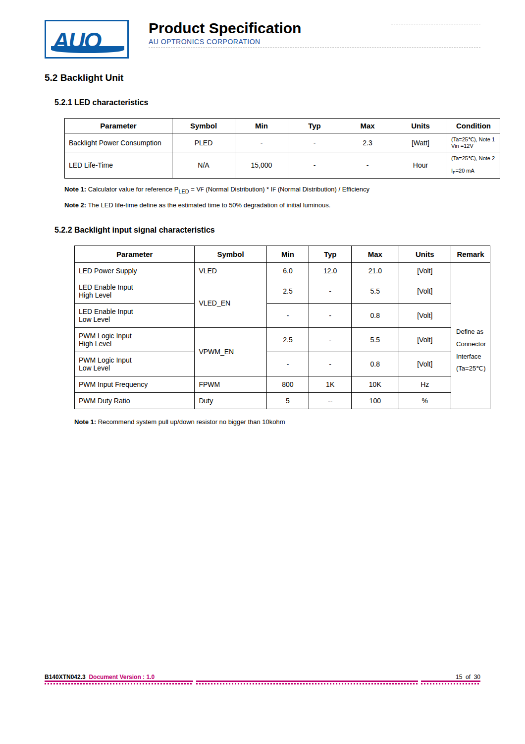AUO
Product Specification
AU OPTRONICS CORPORATION
5.2 Backlight Unit
5.2.1 LED characteristics
| Parameter | Symbol | Min | Typ | Max | Units | Condition |
| --- | --- | --- | --- | --- | --- | --- |
| Backlight Power Consumption | PLED | - | - | 2.3 | [Watt] | (Ta=25℃), Note 1 Vin =12V |
| LED Life-Time | N/A | 15,000 | - | - | Hour | (Ta=25℃), Note 2 I F =20 mA |
Note 1: Calculator value for reference PLED = VF (Normal Distribution) * IF (Normal Distribution) / Efficiency
Note 2: The LED life-time define as the estimated time to 50% degradation of initial luminous.
5.2.2 Backlight input signal characteristics
| Parameter | Symbol | Min | Typ | Max | Units | Remark |
| --- | --- | --- | --- | --- | --- | --- |
| LED Power Supply | VLED | 6.0 | 12.0 | 21.0 | [Volt] | Define as Connector Interface (Ta=25℃) |
| LED Enable Input High Level | VLED_EN | 2.5 | - | 5.5 | [Volt] |
| LED Enable Input Low Level | - | - | 0.8 | [Volt] |
| PWM Logic Input High Level | VPWM_EN | 2.5 | - | 5.5 | [Volt] |
| PWM Logic Input Low Level | - | - | 0.8 | [Volt] |
| PWM Input Frequency | FPWM | 800 | 1K | 10K | Hz |
| PWM Duty Ratio | Duty | 5 | -- | 100 | % |
Note 1: Recommend system pull up/down resistor no bigger than 10kohm
B140XTN042.3 Document Version : 1.0
15 of 30